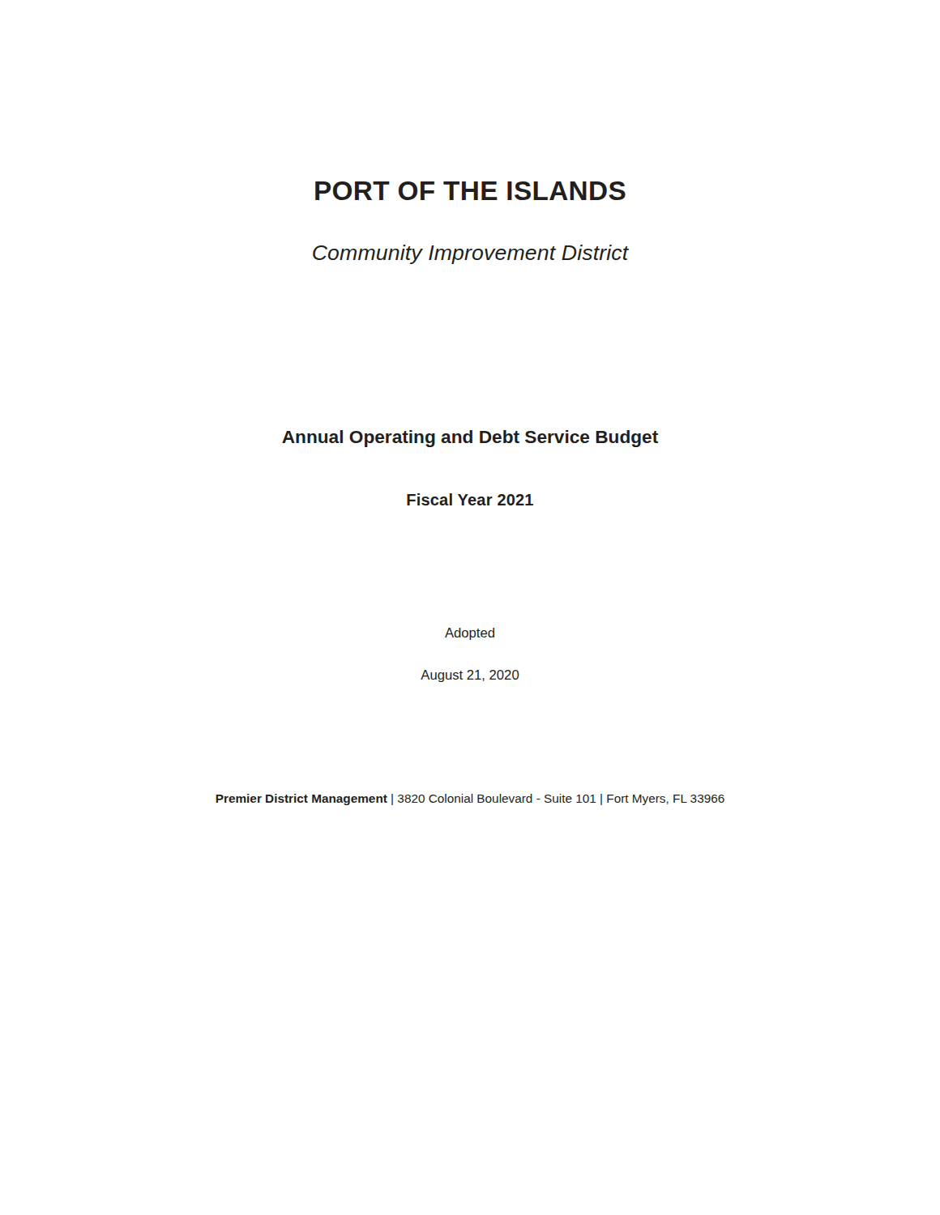PORT OF THE ISLANDS
Community Improvement District
Annual Operating and Debt Service Budget
Fiscal Year 2021
Adopted
August 21, 2020
Premier District Management | 3820 Colonial Boulevard - Suite 101 | Fort Myers, FL 33966